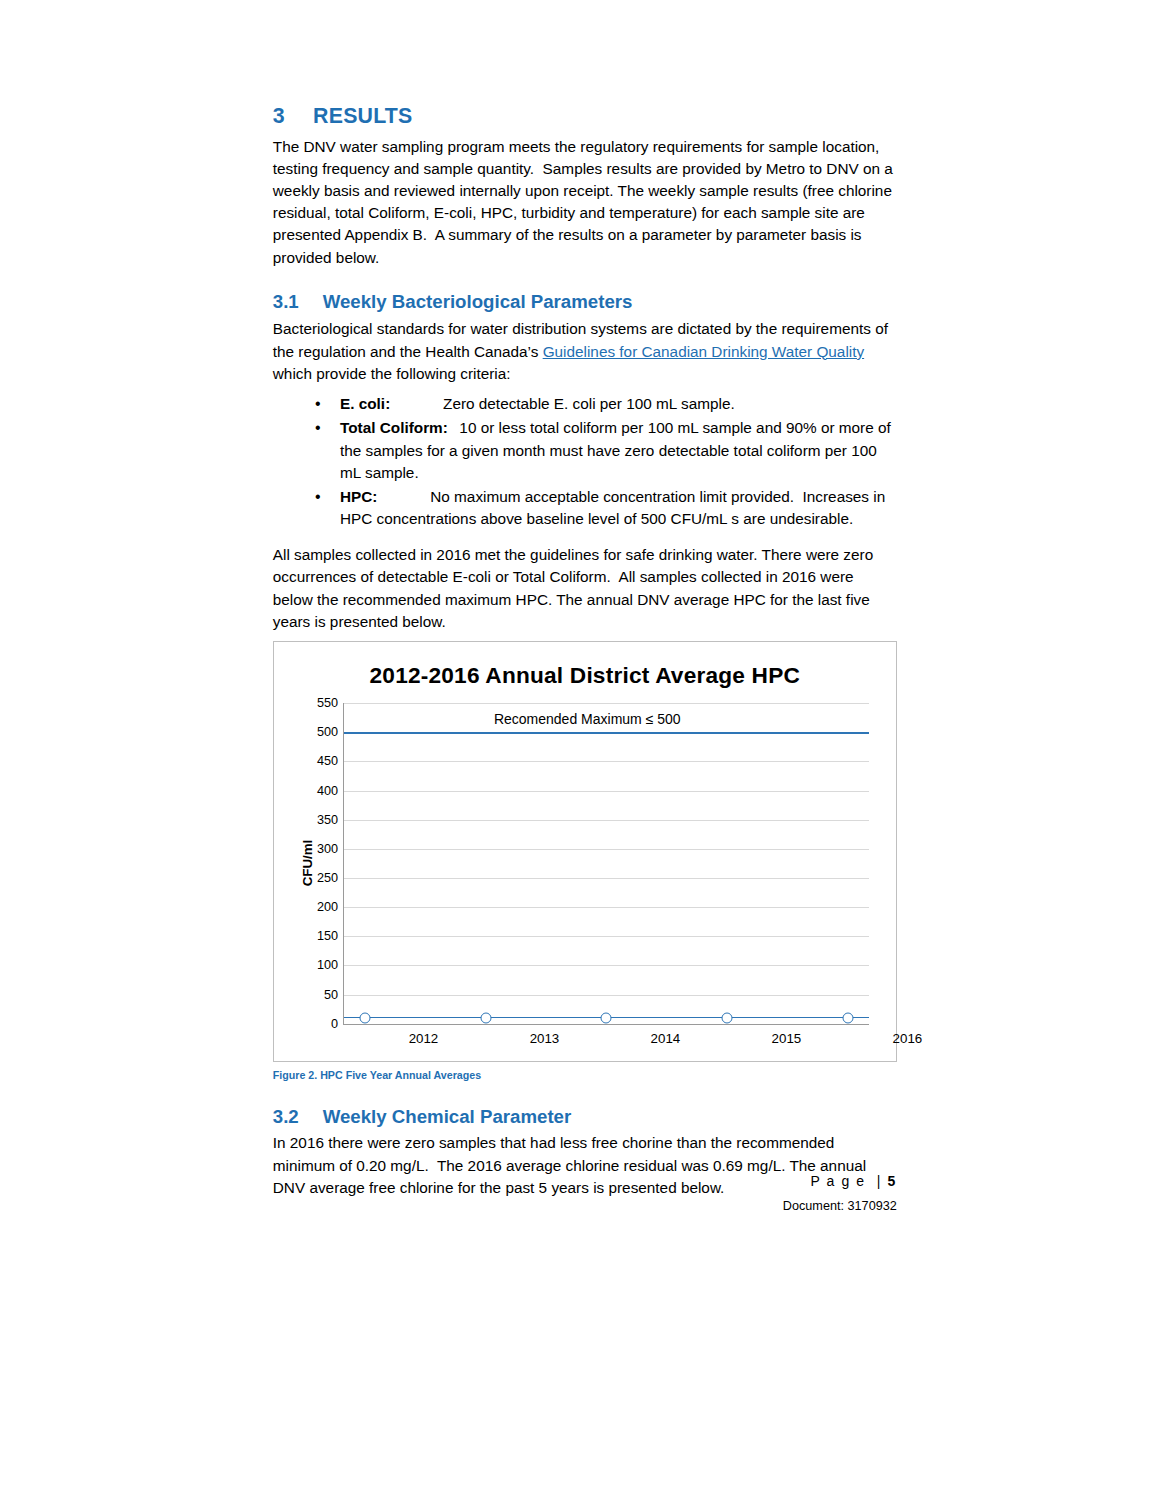3 RESULTS
The DNV water sampling program meets the regulatory requirements for sample location, testing frequency and sample quantity. Samples results are provided by Metro to DNV on a weekly basis and reviewed internally upon receipt. The weekly sample results (free chlorine residual, total Coliform, E-coli, HPC, turbidity and temperature) for each sample site are presented Appendix B. A summary of the results on a parameter by parameter basis is provided below.
3.1 Weekly Bacteriological Parameters
Bacteriological standards for water distribution systems are dictated by the requirements of the regulation and the Health Canada’s Guidelines for Canadian Drinking Water Quality which provide the following criteria:
E. coli: Zero detectable E. coli per 100 mL sample.
Total Coliform: 10 or less total coliform per 100 mL sample and 90% or more of the samples for a given month must have zero detectable total coliform per 100 mL sample.
HPC: No maximum acceptable concentration limit provided. Increases in HPC concentrations above baseline level of 500 CFU/mL s are undesirable.
All samples collected in 2016 met the guidelines for safe drinking water. There were zero occurrences of detectable E-coli or Total Coliform. All samples collected in 2016 were below the recommended maximum HPC. The annual DNV average HPC for the last five years is presented below.
2012-2016 Annual District Average HPC
CFU/ml
550
500
450
400
350
300
250
200
150
100
50
0
Recomended Maximum ≤ 500
2012
2013
2014
2015
2016
Figure 2. HPC Five Year Annual Averages
3.2 Weekly Chemical Parameter
In 2016 there were zero samples that had less free chorine than the recommended minimum of 0.20 mg/L. The 2016 average chlorine residual was 0.69 mg/L. The annual DNV average free chlorine for the past 5 years is presented below.
P a g e | 5
Document: 3170932